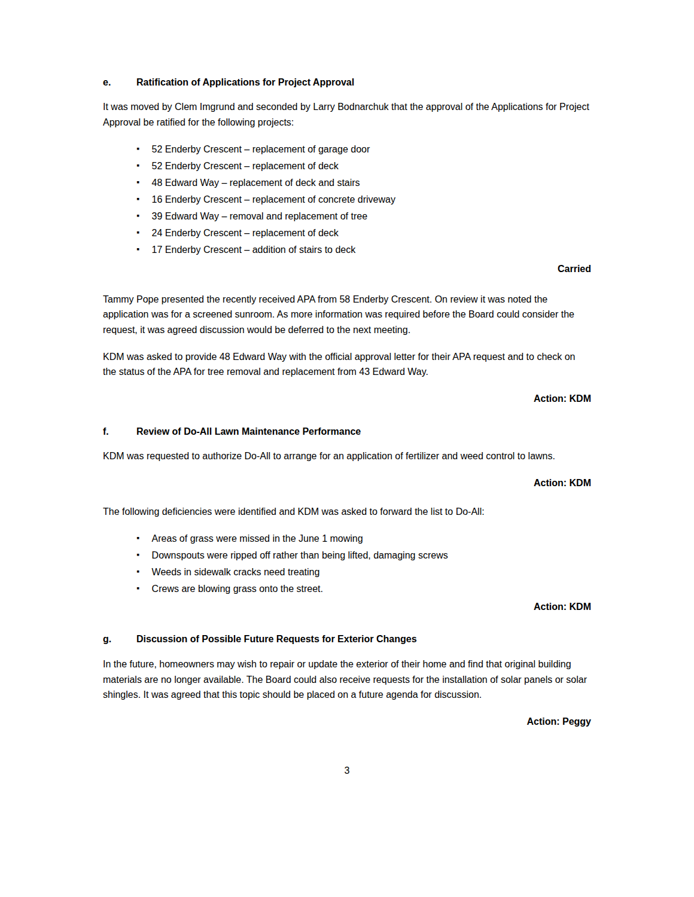e. Ratification of Applications for Project Approval
It was moved by Clem Imgrund and seconded by Larry Bodnarchuk that the approval of the Applications for Project Approval be ratified for the following projects:
52 Enderby Crescent – replacement of garage door
52 Enderby Crescent – replacement of deck
48 Edward Way – replacement of deck and stairs
16 Enderby Crescent – replacement of concrete driveway
39 Edward Way – removal and replacement of tree
24 Enderby Crescent – replacement of deck
17 Enderby Crescent – addition of stairs to deck
Carried
Tammy Pope presented the recently received APA from 58 Enderby Crescent. On review it was noted the application was for a screened sunroom. As more information was required before the Board could consider the request, it was agreed discussion would be deferred to the next meeting.
KDM was asked to provide 48 Edward Way with the official approval letter for their APA request and to check on the status of the APA for tree removal and replacement from 43 Edward Way.
Action: KDM
f. Review of Do-All Lawn Maintenance Performance
KDM was requested to authorize Do-All to arrange for an application of fertilizer and weed control to lawns.
Action: KDM
The following deficiencies were identified and KDM was asked to forward the list to Do-All:
Areas of grass were missed in the June 1 mowing
Downspouts were ripped off rather than being lifted, damaging screws
Weeds in sidewalk cracks need treating
Crews are blowing grass onto the street.
Action: KDM
g. Discussion of Possible Future Requests for Exterior Changes
In the future, homeowners may wish to repair or update the exterior of their home and find that original building materials are no longer available. The Board could also receive requests for the installation of solar panels or solar shingles. It was agreed that this topic should be placed on a future agenda for discussion.
Action: Peggy
3